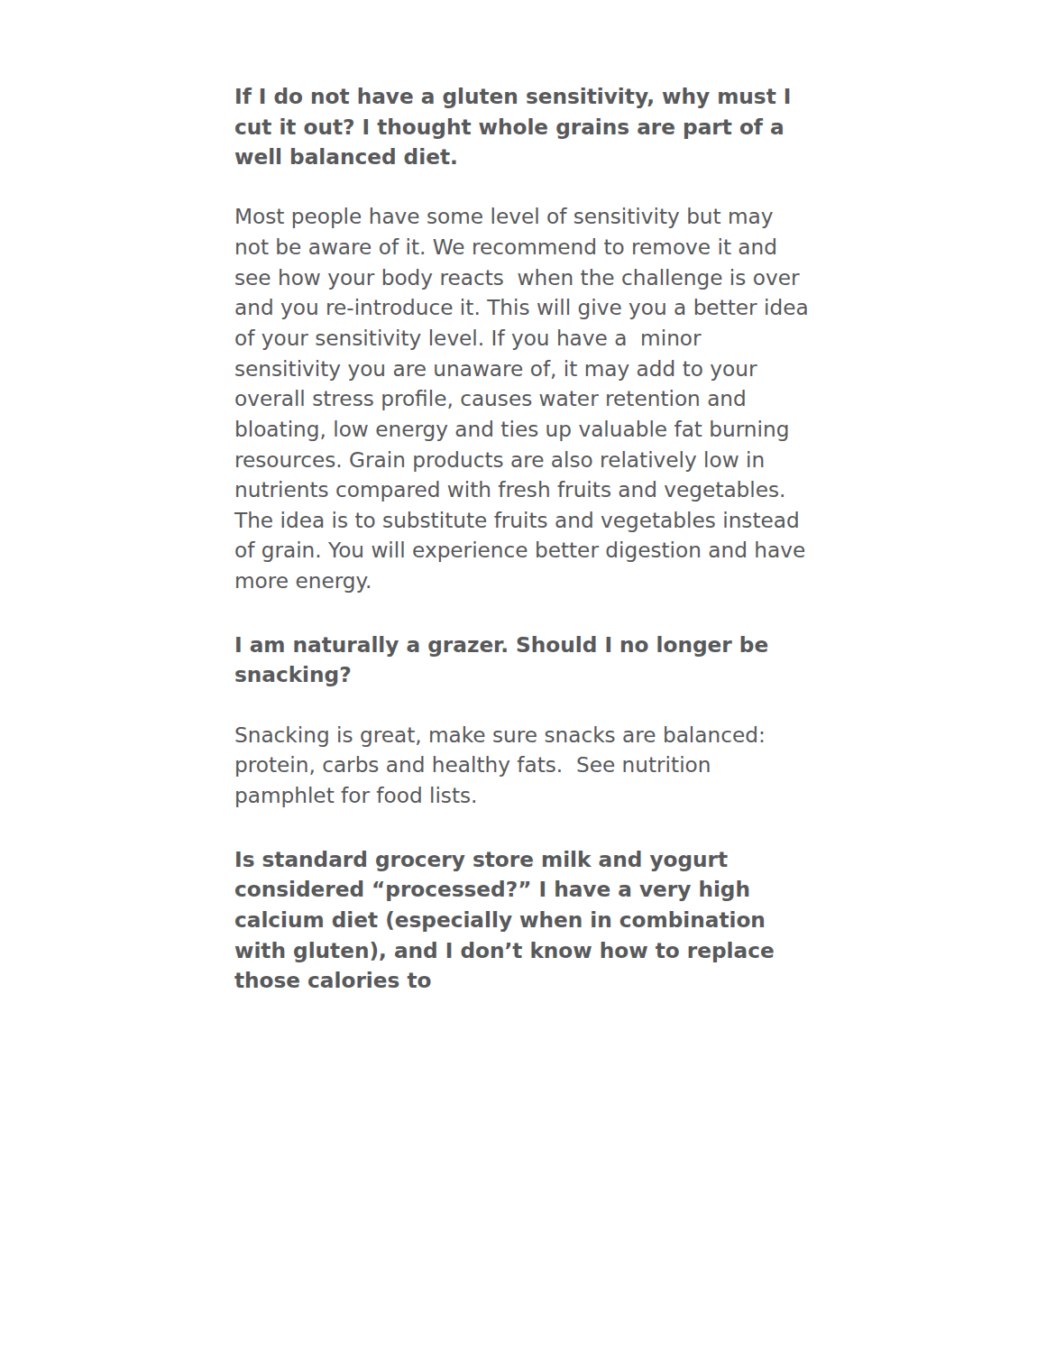If I do not have a gluten sensitivity, why must I cut it out? I thought whole grains are part of a well balanced diet.
Most people have some level of sensitivity but may not be aware of it. We recommend to remove it and see how your body reacts when the challenge is over and you re-introduce it. This will give you a better idea of your sensitivity level. If you have a minor sensitivity you are unaware of, it may add to your overall stress profile, causes water retention and bloating, low energy and ties up valuable fat burning resources. Grain products are also relatively low in nutrients compared with fresh fruits and vegetables. The idea is to substitute fruits and vegetables instead of grain. You will experience better digestion and have more energy.
I am naturally a grazer. Should I no longer be snacking?
Snacking is great, make sure snacks are balanced: protein, carbs and healthy fats. See nutrition pamphlet for food lists.
Is standard grocery store milk and yogurt considered “processed?” I have a very high calcium diet (especially when in combination with gluten), and I don’t know how to replace those calories to